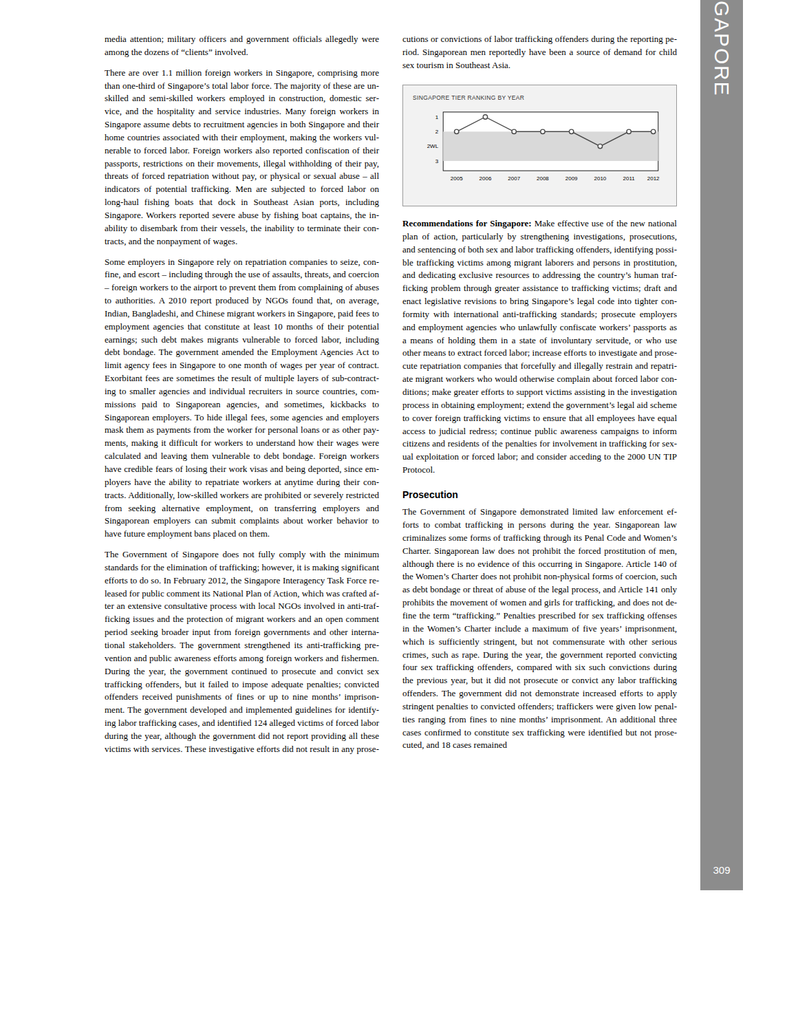SINGAPORE
309
media attention; military officers and government officials allegedly were among the dozens of “clients” involved.
There are over 1.1 million foreign workers in Singapore, comprising more than one-third of Singapore’s total labor force. The majority of these are unskilled and semi-skilled workers employed in construction, domestic service, and the hospitality and service industries. Many foreign workers in Singapore assume debts to recruitment agencies in both Singapore and their home countries associated with their employment, making the workers vulnerable to forced labor. Foreign workers also reported confiscation of their passports, restrictions on their movements, illegal withholding of their pay, threats of forced repatriation without pay, or physical or sexual abuse – all indicators of potential trafficking. Men are subjected to forced labor on long-haul fishing boats that dock in Southeast Asian ports, including Singapore. Workers reported severe abuse by fishing boat captains, the inability to disembark from their vessels, the inability to terminate their contracts, and the nonpayment of wages.
Some employers in Singapore rely on repatriation companies to seize, confine, and escort – including through the use of assaults, threats, and coercion – foreign workers to the airport to prevent them from complaining of abuses to authorities. A 2010 report produced by NGOs found that, on average, Indian, Bangladeshi, and Chinese migrant workers in Singapore, paid fees to employment agencies that constitute at least 10 months of their potential earnings; such debt makes migrants vulnerable to forced labor, including debt bondage. The government amended the Employment Agencies Act to limit agency fees in Singapore to one month of wages per year of contract. Exorbitant fees are sometimes the result of multiple layers of sub-contracting to smaller agencies and individual recruiters in source countries, commissions paid to Singaporean agencies, and sometimes, kickbacks to Singaporean employers. To hide illegal fees, some agencies and employers mask them as payments from the worker for personal loans or as other payments, making it difficult for workers to understand how their wages were calculated and leaving them vulnerable to debt bondage. Foreign workers have credible fears of losing their work visas and being deported, since employers have the ability to repatriate workers at anytime during their contracts. Additionally, low-skilled workers are prohibited or severely restricted from seeking alternative employment, on transferring employers and Singaporean employers can submit complaints about worker behavior to have future employment bans placed on them.
The Government of Singapore does not fully comply with the minimum standards for the elimination of trafficking; however, it is making significant efforts to do so. In February 2012, the Singapore Interagency Task Force released for public comment its National Plan of Action, which was crafted after an extensive consultative process with local NGOs involved in anti-trafficking issues and the protection of migrant workers and an open comment period seeking broader input from foreign governments and other international stakeholders. The government strengthened its anti-trafficking prevention and public awareness efforts among foreign workers and fishermen. During the year, the government continued to prosecute and convict sex trafficking offenders, but it failed to impose adequate penalties; convicted offenders received punishments of fines or up to nine months’ imprisonment. The government developed and implemented guidelines for identifying labor trafficking cases, and identified 124 alleged victims of forced labor during the year, although the government did not report providing all these victims with services. These investigative efforts did not result in any prosecutions or convictions of labor trafficking offenders during the reporting period. Singaporean men reportedly have been a source of demand for child sex tourism in Southeast Asia.
SINGAPORE TIER RANKING BY YEAR
1 2 2WL 3 2005 2006 2007 2008 2009 2010 2011 2012
Recommendations for Singapore: Make effective use of the new national plan of action, particularly by strengthening investigations, prosecutions, and sentencing of both sex and labor trafficking offenders, identifying possible trafficking victims among migrant laborers and persons in prostitution, and dedicating exclusive resources to addressing the country’s human trafficking problem through greater assistance to trafficking victims; draft and enact legislative revisions to bring Singapore’s legal code into tighter conformity with international anti-trafficking standards; prosecute employers and employment agencies who unlawfully confiscate workers’ passports as a means of holding them in a state of involuntary servitude, or who use other means to extract forced labor; increase efforts to investigate and prosecute repatriation companies that forcefully and illegally restrain and repatriate migrant workers who would otherwise complain about forced labor conditions; make greater efforts to support victims assisting in the investigation process in obtaining employment; extend the government’s legal aid scheme to cover foreign trafficking victims to ensure that all employees have equal access to judicial redress; continue public awareness campaigns to inform citizens and residents of the penalties for involvement in trafficking for sexual exploitation or forced labor; and consider acceding to the 2000 UN TIP Protocol.
Prosecution
The Government of Singapore demonstrated limited law enforcement efforts to combat trafficking in persons during the year. Singaporean law criminalizes some forms of trafficking through its Penal Code and Women’s Charter. Singaporean law does not prohibit the forced prostitution of men, although there is no evidence of this occurring in Singapore. Article 140 of the Women’s Charter does not prohibit non-physical forms of coercion, such as debt bondage or threat of abuse of the legal process, and Article 141 only prohibits the movement of women and girls for trafficking, and does not define the term “trafficking.” Penalties prescribed for sex trafficking offenses in the Women’s Charter include a maximum of five years’ imprisonment, which is sufficiently stringent, but not commensurate with other serious crimes, such as rape. During the year, the government reported convicting four sex trafficking offenders, compared with six such convictions during the previous year, but it did not prosecute or convict any labor trafficking offenders. The government did not demonstrate increased efforts to apply stringent penalties to convicted offenders; traffickers were given low penalties ranging from fines to nine months’ imprisonment. An additional three cases confirmed to constitute sex trafficking were identified but not prosecuted, and 18 cases remained